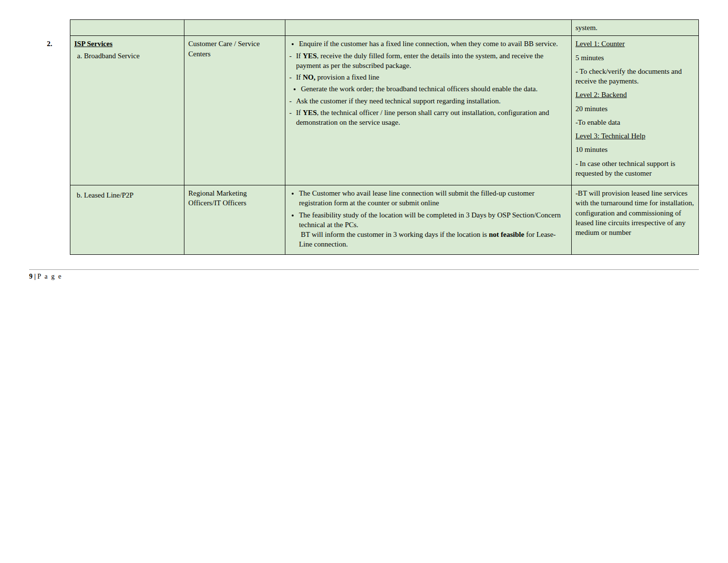| | | | | system. |
| 2. | ISP Services Broadband Service | Customer Care / Service Centers | Enquire if the customer has a fixed line connection, when they come to avail BB service. If YES , receive the duly filled form, enter the details into the system, and receive the payment as per the subscribed package. If NO, provision a fixed line Generate the work order; the broadband technical officers should enable the data. Ask the customer if they need technical support regarding installation. If YES , the technical officer / line person shall carry out installation, configuration and demonstration on the service usage. | Level 1: Counter 5 minutes - To check/verify the documents and receive the payments. Level 2: Backend 20 minutes -To enable data Level 3: Technical Help 10 minutes - In case other technical support is requested by the customer |
| | Leased Line/P2P | Regional Marketing Officers/IT Officers | The Customer who avail lease line connection will submit the filled-up customer registration form at the counter or submit online The feasibility study of the location will be completed in 3 Days by OSP Section/Concern technical at the PCs. BT will inform the customer in 3 working days if the location is not feasible for Lease-Line connection. | -BT will provision leased line services with the turnaround time for installation, configuration and commissioning of leased line circuits irrespective of any medium or number |
9 | P a g e